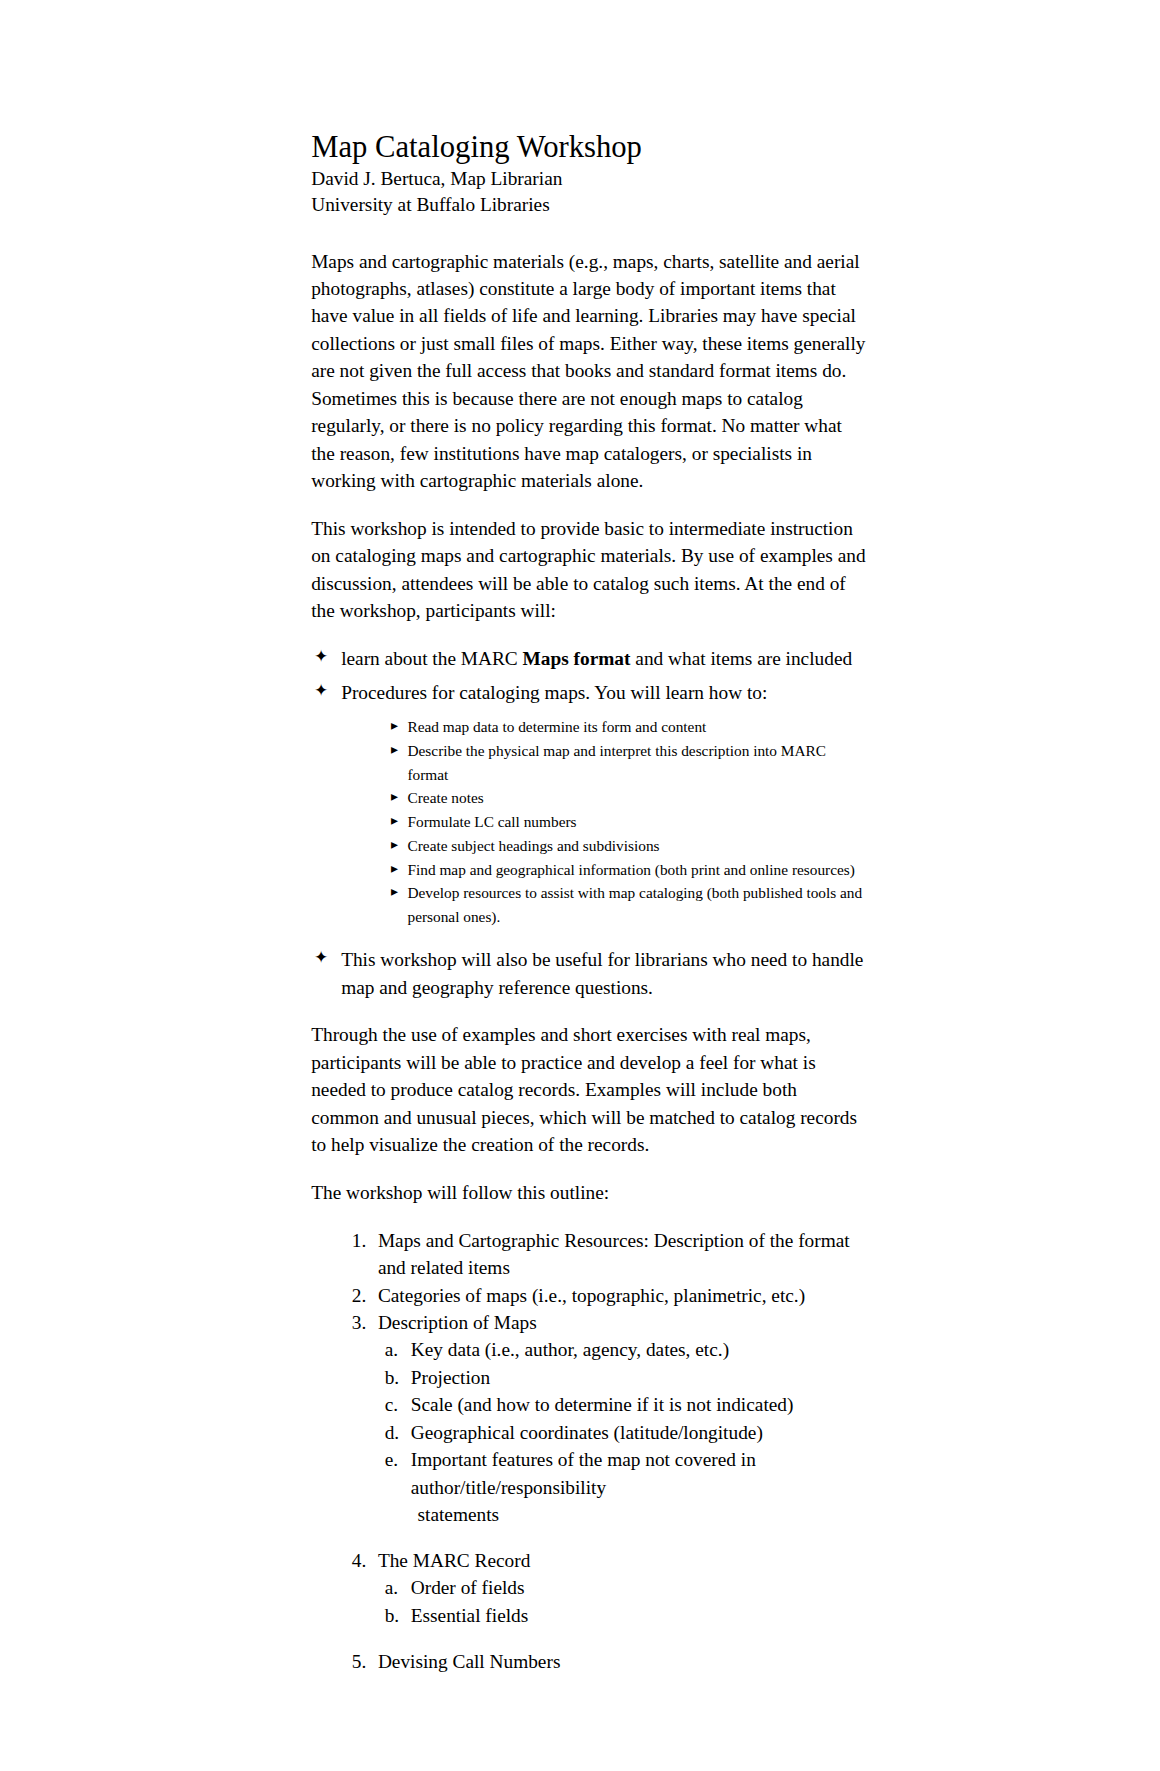Map Cataloging Workshop
David J. Bertuca, Map Librarian
University at Buffalo Libraries
Maps and cartographic materials (e.g., maps, charts, satellite and aerial photographs, atlases) constitute a large body of important items that have value in all fields of life and learning. Libraries may have special collections or just small files of maps. Either way, these items generally are not given the full access that books and standard format items do. Sometimes this is because there are not enough maps to catalog regularly, or there is no policy regarding this format. No matter what the reason, few institutions have map catalogers, or specialists in working with cartographic materials alone.
This workshop is intended to provide basic to intermediate instruction on cataloging maps and cartographic materials. By use of examples and discussion, attendees will be able to catalog such items. At the end of the workshop, participants will:
learn about the MARC Maps format and what items are included
Procedures for cataloging maps. You will learn how to:
Read map data to determine its form and content
Describe the physical map and interpret this description into MARC format
Create notes
Formulate LC call numbers
Create subject headings and subdivisions
Find map and geographical information (both print and online resources)
Develop resources to assist with map cataloging (both published tools and personal ones).
This workshop will also be useful for librarians who need to handle map and geography reference questions.
Through the use of examples and short exercises with real maps, participants will be able to practice and develop a feel for what is needed to produce catalog records. Examples will include both common and unusual pieces, which will be matched to catalog records to help visualize the creation of the records.
The workshop will follow this outline:
Maps and Cartographic Resources: Description of the format and related items
Categories of maps (i.e., topographic, planimetric, etc.)
Description of Maps
Key data (i.e., author, agency, dates, etc.)
Projection
Scale (and how to determine if it is not indicated)
Geographical coordinates (latitude/longitude)
Important features of the map not covered in author/title/responsibility statements
The MARC Record
Order of fields
Essential fields
Devising Call Numbers